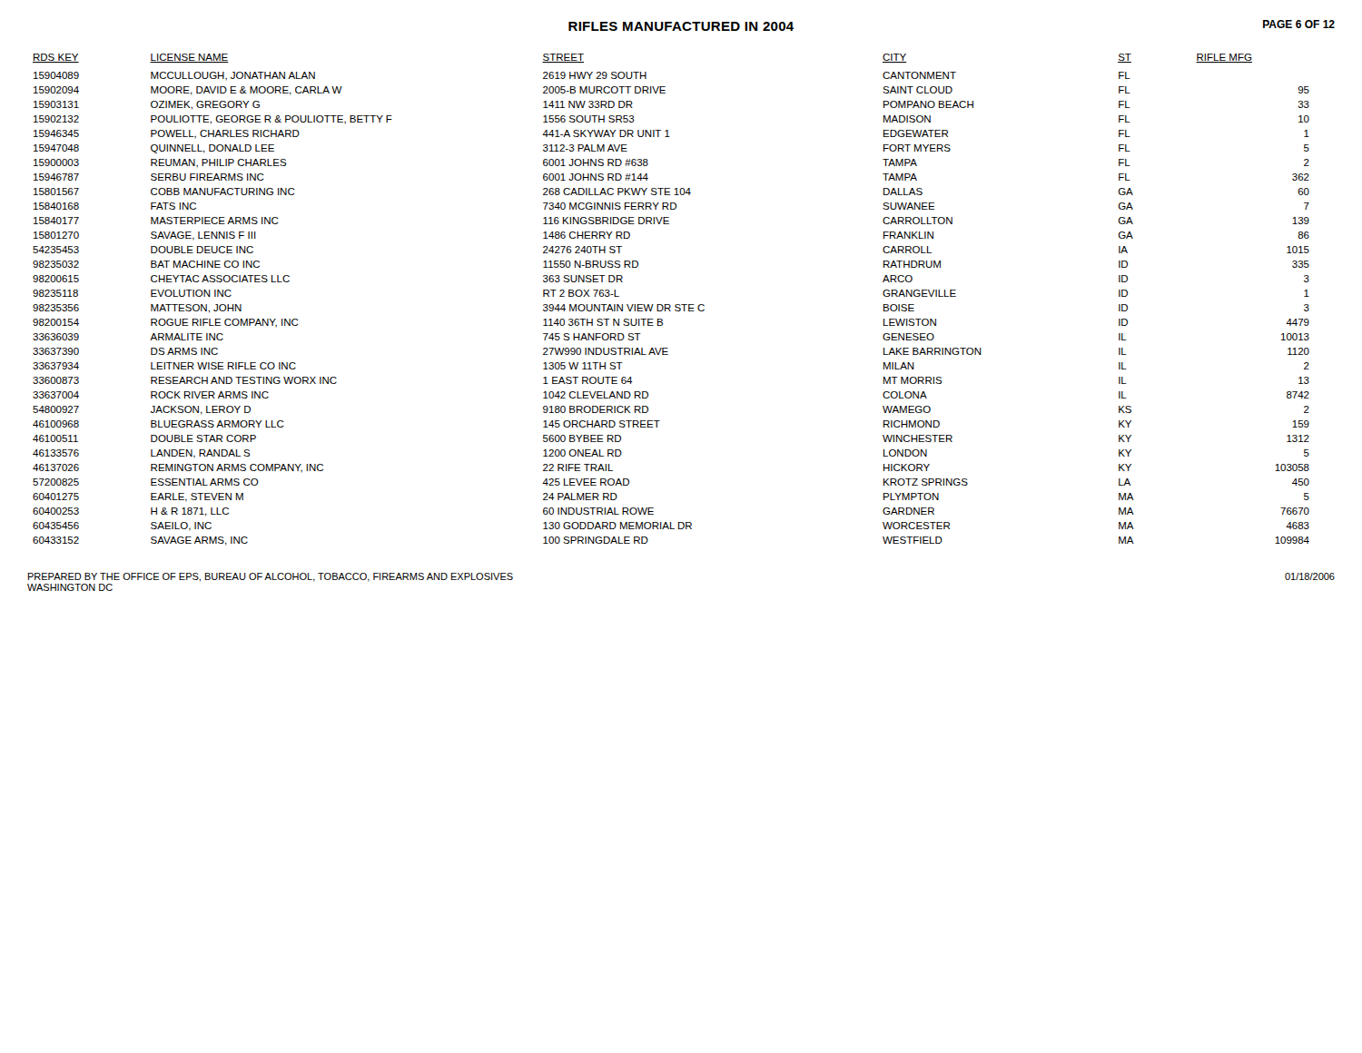RIFLES MANUFACTURED IN 2004
PAGE 6 OF 12
| RDS KEY | LICENSE NAME | STREET | CITY | ST | RIFLE MFG |
| --- | --- | --- | --- | --- | --- |
| 15904089 | MCCULLOUGH, JONATHAN ALAN | 2619 HWY 29 SOUTH | CANTONMENT | FL | |
| 15902094 | MOORE, DAVID E & MOORE, CARLA W | 2005-B MURCOTT DRIVE | SAINT CLOUD | FL | 95 |
| 15903131 | OZIMEK, GREGORY G | 1411 NW 33RD DR | POMPANO BEACH | FL | 33 |
| 15902132 | POULIOTTE, GEORGE R & POULIOTTE, BETTY F | 1556 SOUTH SR53 | MADISON | FL | 10 |
| 15946345 | POWELL, CHARLES RICHARD | 441-A SKYWAY DR UNIT 1 | EDGEWATER | FL | 1 |
| 15947048 | QUINNELL, DONALD LEE | 3112-3 PALM AVE | FORT MYERS | FL | 5 |
| 15900003 | REUMAN, PHILIP CHARLES | 6001 JOHNS RD #638 | TAMPA | FL | 2 |
| 15946787 | SERBU FIREARMS INC | 6001 JOHNS RD #144 | TAMPA | FL | 362 |
| 15801567 | COBB MANUFACTURING INC | 268 CADILLAC PKWY STE 104 | DALLAS | GA | 60 |
| 15840168 | FATS INC | 7340 MCGINNIS FERRY RD | SUWANEE | GA | 7 |
| 15840177 | MASTERPIECE ARMS INC | 116 KINGSBRIDGE DRIVE | CARROLLTON | GA | 139 |
| 15801270 | SAVAGE, LENNIS F III | 1486 CHERRY RD | FRANKLIN | GA | 86 |
| 54235453 | DOUBLE DEUCE INC | 24276 240TH ST | CARROLL | IA | 1015 |
| 98235032 | BAT MACHINE CO INC | 11550 N-BRUSS RD | RATHDRUM | ID | 335 |
| 98200615 | CHEYTAC ASSOCIATES LLC | 363 SUNSET DR | ARCO | ID | 3 |
| 98235118 | EVOLUTION INC | RT 2 BOX 763-L | GRANGEVILLE | ID | 1 |
| 98235356 | MATTESON, JOHN | 3944 MOUNTAIN VIEW DR STE C | BOISE | ID | 3 |
| 98200154 | ROGUE RIFLE COMPANY, INC | 1140 36TH ST N SUITE B | LEWISTON | ID | 4479 |
| 33636039 | ARMALITE INC | 745 S HANFORD ST | GENESEO | IL | 10013 |
| 33637390 | DS ARMS INC | 27W990 INDUSTRIAL AVE | LAKE BARRINGTON | IL | 1120 |
| 33637934 | LEITNER WISE RIFLE CO INC | 1305 W 11TH ST | MILAN | IL | 2 |
| 33600873 | RESEARCH AND TESTING WORX INC | 1 EAST ROUTE 64 | MT MORRIS | IL | 13 |
| 33637004 | ROCK RIVER ARMS INC | 1042 CLEVELAND RD | COLONA | IL | 8742 |
| 54800927 | JACKSON, LEROY D | 9180 BRODERICK RD | WAMEGO | KS | 2 |
| 46100968 | BLUEGRASS ARMORY LLC | 145 ORCHARD STREET | RICHMOND | KY | 159 |
| 46100511 | DOUBLE STAR CORP | 5600 BYBEE RD | WINCHESTER | KY | 1312 |
| 46133576 | LANDEN, RANDAL S | 1200 ONEAL RD | LONDON | KY | 5 |
| 46137026 | REMINGTON ARMS COMPANY, INC | 22 RIFE TRAIL | HICKORY | KY | 103058 |
| 57200825 | ESSENTIAL ARMS CO | 425 LEVEE ROAD | KROTZ SPRINGS | LA | 450 |
| 60401275 | EARLE, STEVEN M | 24 PALMER RD | PLYMPTON | MA | 5 |
| 60400253 | H & R 1871, LLC | 60 INDUSTRIAL ROWE | GARDNER | MA | 76670 |
| 60435456 | SAEILO, INC | 130 GODDARD MEMORIAL DR | WORCESTER | MA | 4683 |
| 60433152 | SAVAGE ARMS, INC | 100 SPRINGDALE RD | WESTFIELD | MA | 109984 |
PREPARED BY THE OFFICE OF EPS, BUREAU OF ALCOHOL, TOBACCO, FIREARMS AND EXPLOSIVES
WASHINGTON DC 01/18/2006